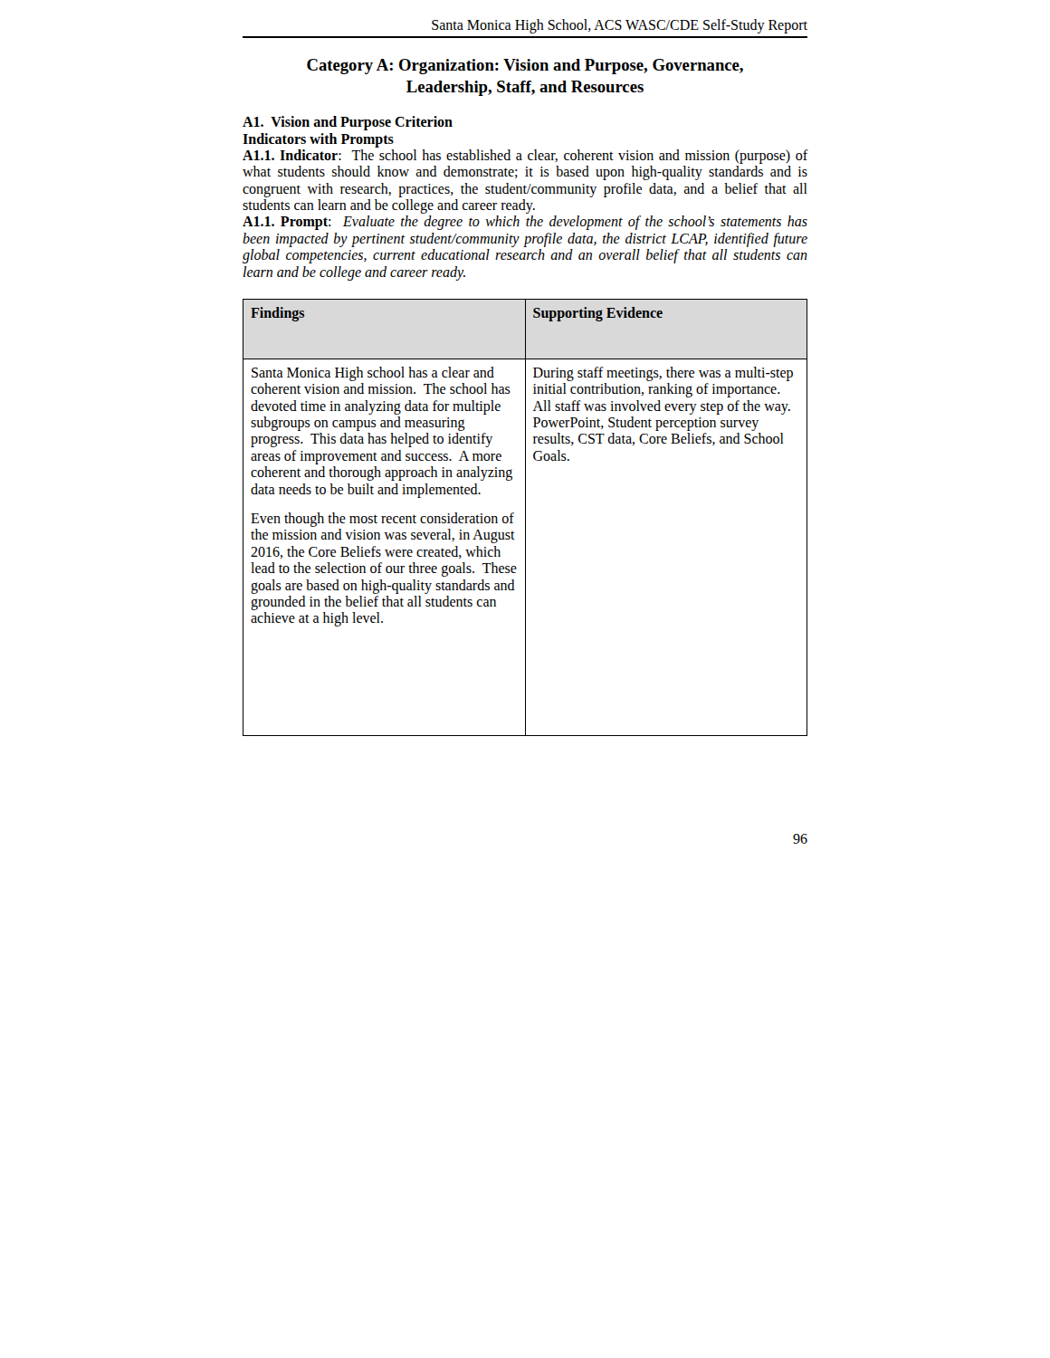Santa Monica High School, ACS WASC/CDE Self-Study Report
Category A: Organization: Vision and Purpose, Governance,
Leadership, Staff, and Resources
A1. Vision and Purpose Criterion
Indicators with Prompts
A1.1. Indicator: The school has established a clear, coherent vision and mission (purpose) of what students should know and demonstrate; it is based upon high-quality standards and is congruent with research, practices, the student/community profile data, and a belief that all students can learn and be college and career ready.
A1.1. Prompt: Evaluate the degree to which the development of the school’s statements has been impacted by pertinent student/community profile data, the district LCAP, identified future global competencies, current educational research and an overall belief that all students can learn and be college and career ready.
| Findings | Supporting Evidence |
| --- | --- |
| Santa Monica High school has a clear and coherent vision and mission. The school has devoted time in analyzing data for multiple subgroups on campus and measuring progress. This data has helped to identify areas of improvement and success. A more coherent and thorough approach in analyzing data needs to be built and implemented. Even though the most recent consideration of the mission and vision was several, in August 2016, the Core Beliefs were created, which lead to the selection of our three goals. These goals are based on high-quality standards and grounded in the belief that all students can achieve at a high level. | During staff meetings, there was a multi-step initial contribution, ranking of importance. All staff was involved every step of the way. PowerPoint, Student perception survey results, CST data, Core Beliefs, and School Goals. |
96